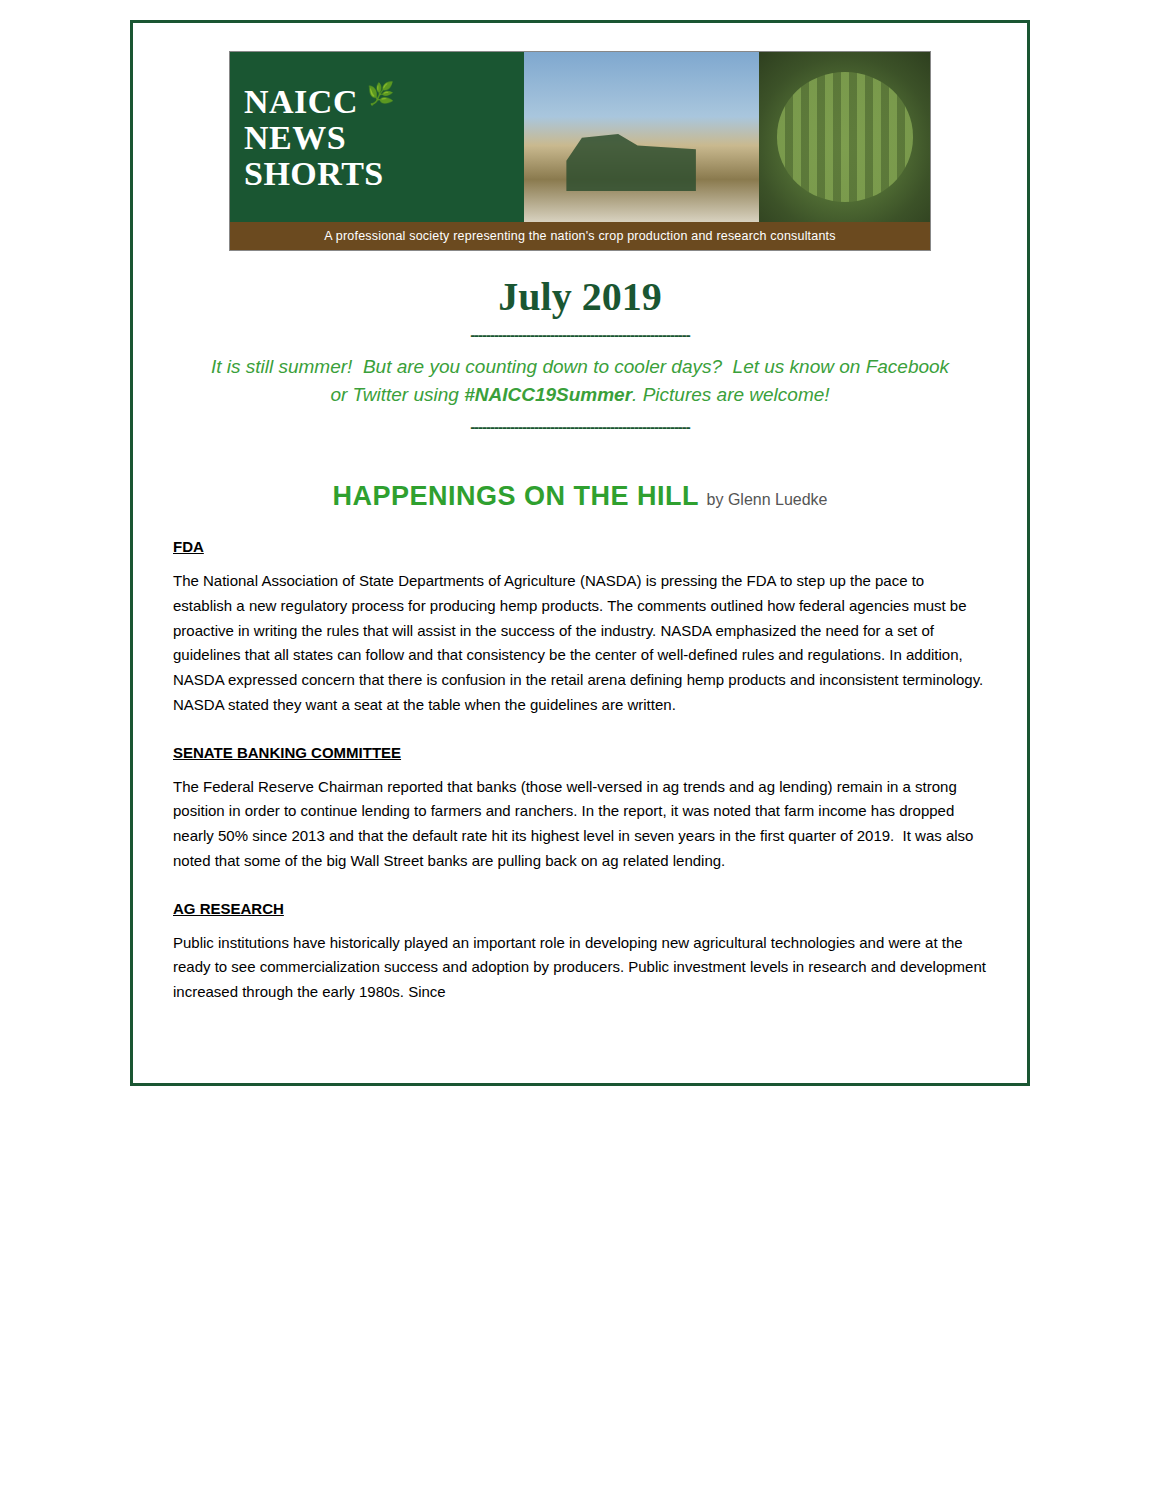NAICC 🌿
NEWS
SHORTS
A professional society representing the nation's crop production and research consultants
July 2019
-------------------------------------------------------
It is still summer! But are you counting down to cooler days? Let us know on Facebook or Twitter using #NAICC19Summer. Pictures are welcome!
-------------------------------------------------------
HAPPENINGS ON THE HILL by Glenn Luedke
FDA
The National Association of State Departments of Agriculture (NASDA) is pressing the FDA to step up the pace to establish a new regulatory process for producing hemp products. The comments outlined how federal agencies must be proactive in writing the rules that will assist in the success of the industry. NASDA emphasized the need for a set of guidelines that all states can follow and that consistency be the center of well-defined rules and regulations. In addition, NASDA expressed concern that there is confusion in the retail arena defining hemp products and inconsistent terminology. NASDA stated they want a seat at the table when the guidelines are written.
SENATE BANKING COMMITTEE
The Federal Reserve Chairman reported that banks (those well-versed in ag trends and ag lending) remain in a strong position in order to continue lending to farmers and ranchers. In the report, it was noted that farm income has dropped nearly 50% since 2013 and that the default rate hit its highest level in seven years in the first quarter of 2019. It was also noted that some of the big Wall Street banks are pulling back on ag related lending.
AG RESEARCH
Public institutions have historically played an important role in developing new agricultural technologies and were at the ready to see commercialization success and adoption by producers. Public investment levels in research and development increased through the early 1980s. Since